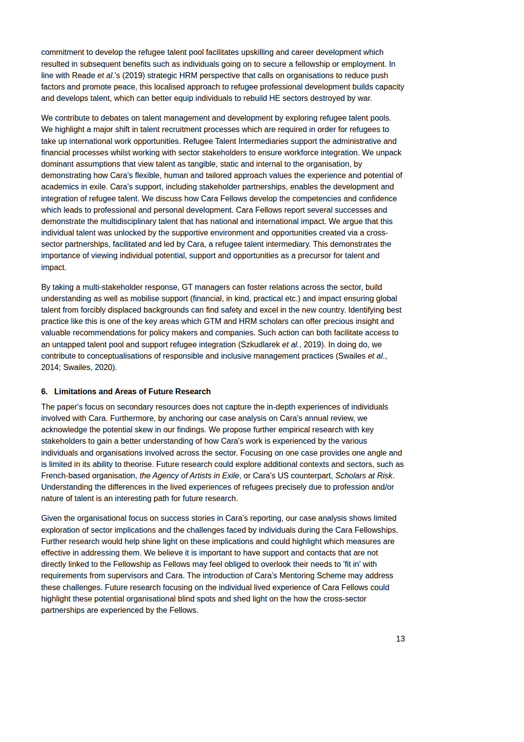commitment to develop the refugee talent pool facilitates upskilling and career development which resulted in subsequent benefits such as individuals going on to secure a fellowship or employment. In line with Reade et al.'s (2019) strategic HRM perspective that calls on organisations to reduce push factors and promote peace, this localised approach to refugee professional development builds capacity and develops talent, which can better equip individuals to rebuild HE sectors destroyed by war.
We contribute to debates on talent management and development by exploring refugee talent pools. We highlight a major shift in talent recruitment processes which are required in order for refugees to take up international work opportunities. Refugee Talent Intermediaries support the administrative and financial processes whilst working with sector stakeholders to ensure workforce integration. We unpack dominant assumptions that view talent as tangible, static and internal to the organisation, by demonstrating how Cara's flexible, human and tailored approach values the experience and potential of academics in exile. Cara's support, including stakeholder partnerships, enables the development and integration of refugee talent. We discuss how Cara Fellows develop the competencies and confidence which leads to professional and personal development. Cara Fellows report several successes and demonstrate the multidisciplinary talent that has national and international impact. We argue that this individual talent was unlocked by the supportive environment and opportunities created via a cross-sector partnerships, facilitated and led by Cara, a refugee talent intermediary. This demonstrates the importance of viewing individual potential, support and opportunities as a precursor for talent and impact.
By taking a multi-stakeholder response, GT managers can foster relations across the sector, build understanding as well as mobilise support (financial, in kind, practical etc.) and impact ensuring global talent from forcibly displaced backgrounds can find safety and excel in the new country. Identifying best practice like this is one of the key areas which GTM and HRM scholars can offer precious insight and valuable recommendations for policy makers and companies. Such action can both facilitate access to an untapped talent pool and support refugee integration (Szkudlarek et al., 2019). In doing do, we contribute to conceptualisations of responsible and inclusive management practices (Swailes et al., 2014; Swailes, 2020).
6. Limitations and Areas of Future Research
The paper's focus on secondary resources does not capture the in-depth experiences of individuals involved with Cara. Furthermore, by anchoring our case analysis on Cara's annual review, we acknowledge the potential skew in our findings. We propose further empirical research with key stakeholders to gain a better understanding of how Cara's work is experienced by the various individuals and organisations involved across the sector. Focusing on one case provides one angle and is limited in its ability to theorise. Future research could explore additional contexts and sectors, such as French-based organisation, the Agency of Artists in Exile, or Cara's US counterpart, Scholars at Risk. Understanding the differences in the lived experiences of refugees precisely due to profession and/or nature of talent is an interesting path for future research.
Given the organisational focus on success stories in Cara's reporting, our case analysis shows limited exploration of sector implications and the challenges faced by individuals during the Cara Fellowships. Further research would help shine light on these implications and could highlight which measures are effective in addressing them. We believe it is important to have support and contacts that are not directly linked to the Fellowship as Fellows may feel obliged to overlook their needs to 'fit in' with requirements from supervisors and Cara. The introduction of Cara's Mentoring Scheme may address these challenges. Future research focusing on the individual lived experience of Cara Fellows could highlight these potential organisational blind spots and shed light on the how the cross-sector partnerships are experienced by the Fellows.
13